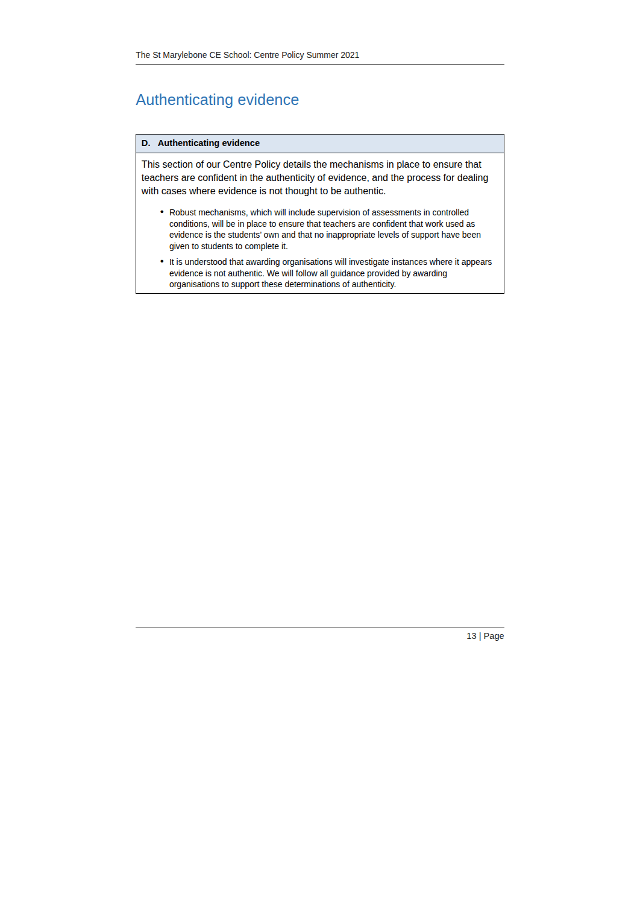The St Marylebone CE School: Centre Policy Summer 2021
Authenticating evidence
| D. Authenticating evidence |
| This section of our Centre Policy details the mechanisms in place to ensure that teachers are confident in the authenticity of evidence, and the process for dealing with cases where evidence is not thought to be authentic. Robust mechanisms, which will include supervision of assessments in controlled conditions, will be in place to ensure that teachers are confident that work used as evidence is the students’ own and that no inappropriate levels of support have been given to students to complete it. It is understood that awarding organisations will investigate instances where it appears evidence is not authentic. We will follow all guidance provided by awarding organisations to support these determinations of authenticity. |
13 | Page